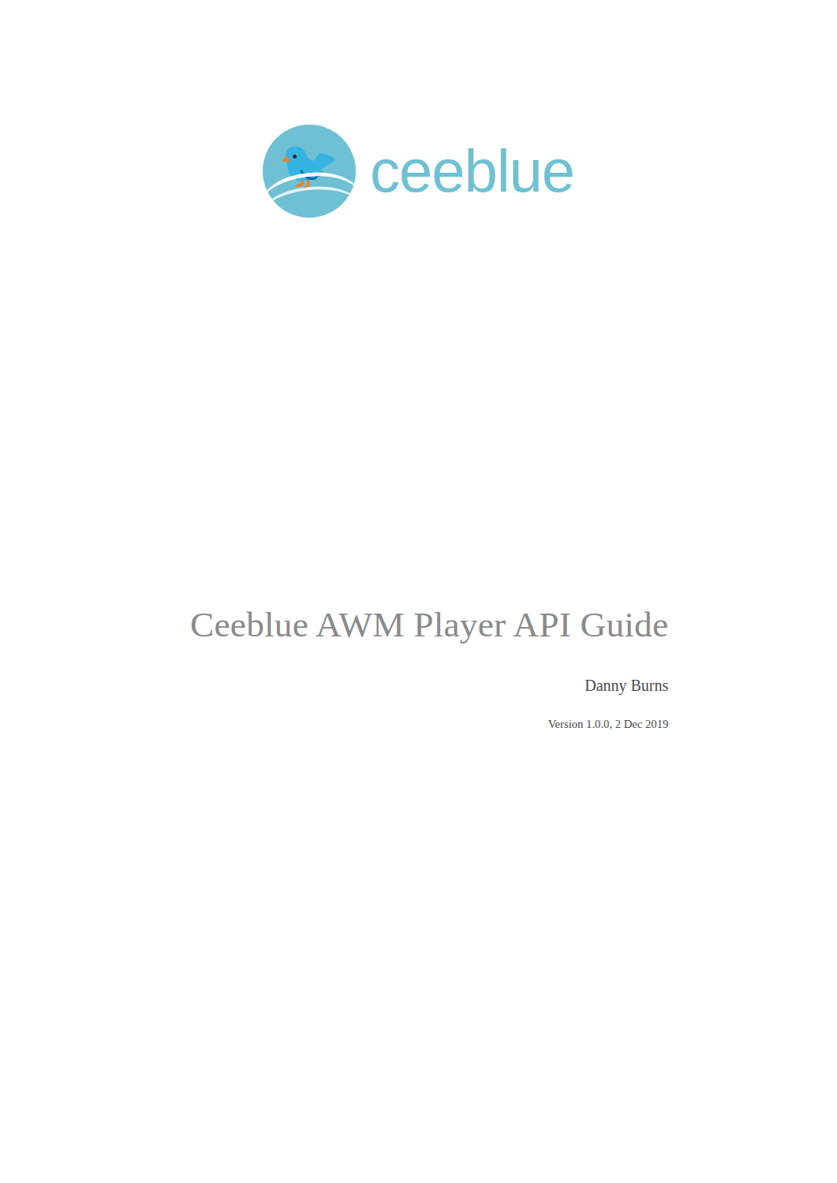🐦 ceeblue
Ceeblue AWM Player API Guide
Danny Burns
Version 1.0.0, 2 Dec 2019